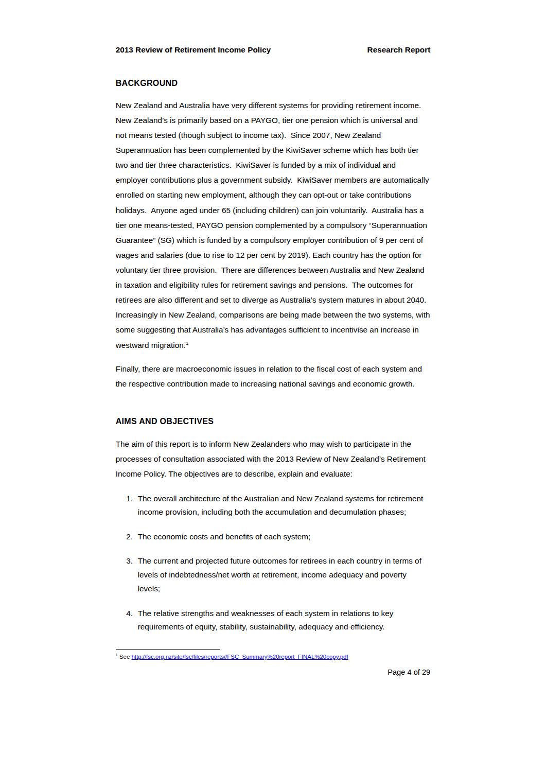2013 Review of Retirement Income Policy Research Report
BACKGROUND
New Zealand and Australia have very different systems for providing retirement income. New Zealand’s is primarily based on a PAYGO, tier one pension which is universal and not means tested (though subject to income tax). Since 2007, New Zealand Superannuation has been complemented by the KiwiSaver scheme which has both tier two and tier three characteristics. KiwiSaver is funded by a mix of individual and employer contributions plus a government subsidy. KiwiSaver members are automatically enrolled on starting new employment, although they can opt-out or take contributions holidays. Anyone aged under 65 (including children) can join voluntarily. Australia has a tier one means-tested, PAYGO pension complemented by a compulsory “Superannuation Guarantee” (SG) which is funded by a compulsory employer contribution of 9 per cent of wages and salaries (due to rise to 12 per cent by 2019). Each country has the option for voluntary tier three provision. There are differences between Australia and New Zealand in taxation and eligibility rules for retirement savings and pensions. The outcomes for retirees are also different and set to diverge as Australia’s system matures in about 2040. Increasingly in New Zealand, comparisons are being made between the two systems, with some suggesting that Australia’s has advantages sufficient to incentivise an increase in westward migration.1
Finally, there are macroeconomic issues in relation to the fiscal cost of each system and the respective contribution made to increasing national savings and economic growth.
AIMS AND OBJECTIVES
The aim of this report is to inform New Zealanders who may wish to participate in the processes of consultation associated with the 2013 Review of New Zealand’s Retirement Income Policy. The objectives are to describe, explain and evaluate:
The overall architecture of the Australian and New Zealand systems for retirement income provision, including both the accumulation and decumulation phases;
The economic costs and benefits of each system;
The current and projected future outcomes for retirees in each country in terms of levels of indebtedness/net worth at retirement, income adequacy and poverty levels;
The relative strengths and weaknesses of each system in relations to key requirements of equity, stability, sustainability, adequacy and efficiency.
1 See http://fsc.org.nz/site/fsc/files/reports//FSC_Summary%20report_FINAL%20copy.pdf
Page 4 of 29